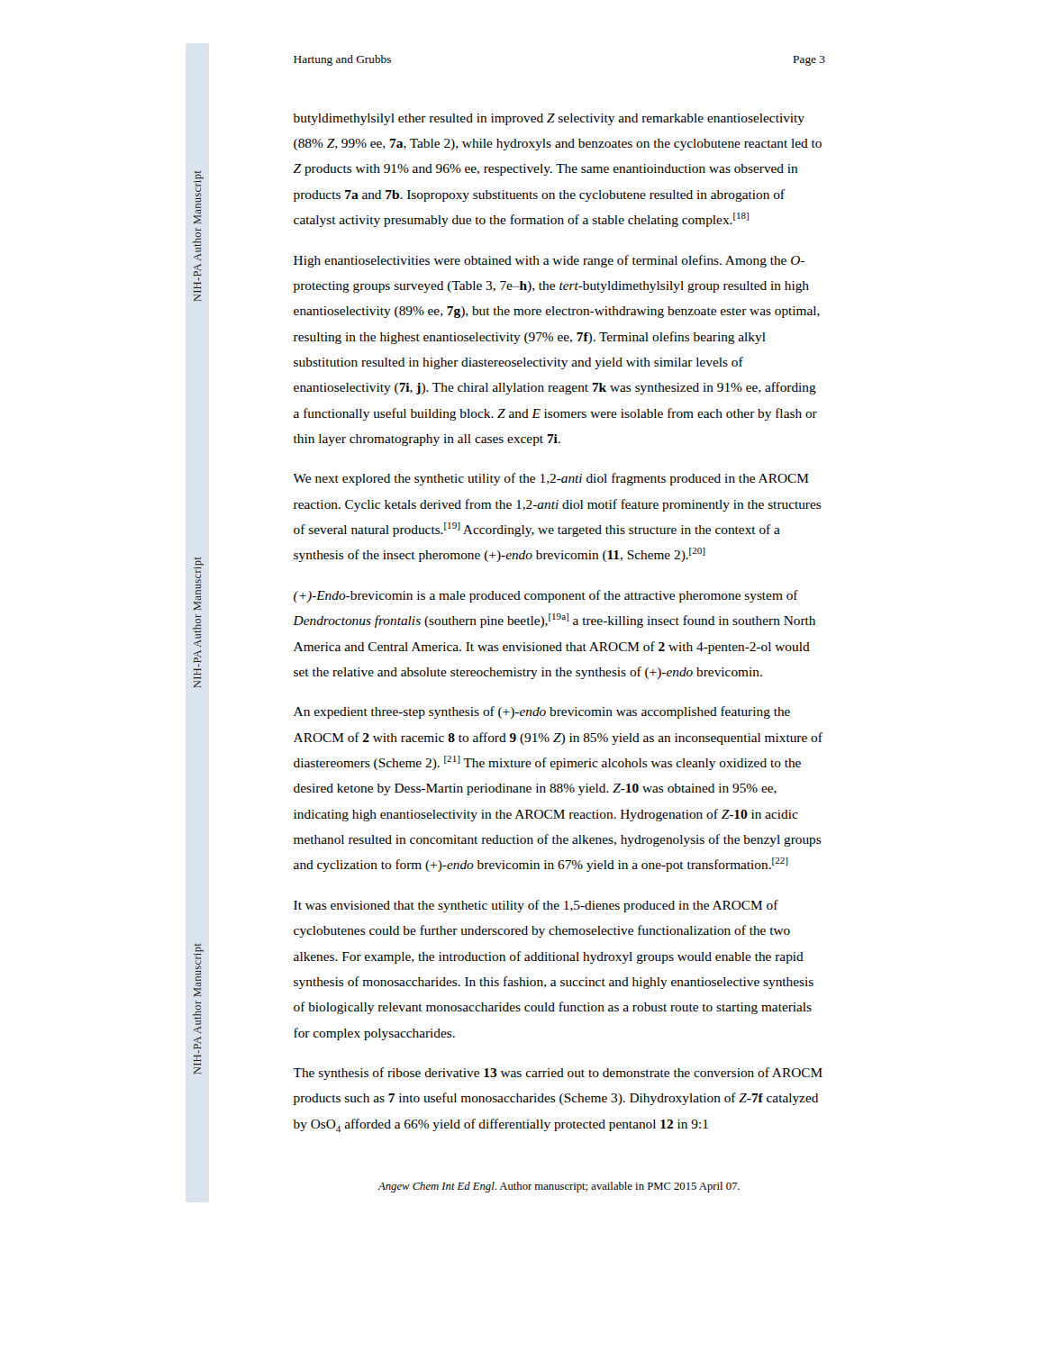NIH-PA Author Manuscript NIH-PA Author Manuscript NIH-PA Author Manuscript
Hartung and Grubbs
Page 3
butyldimethylsilyl ether resulted in improved Z selectivity and remarkable enantioselectivity (88% Z, 99% ee, 7a, Table 2), while hydroxyls and benzoates on the cyclobutene reactant led to Z products with 91% and 96% ee, respectively. The same enantioinduction was observed in products 7a and 7b. Isopropoxy substituents on the cyclobutene resulted in abrogation of catalyst activity presumably due to the formation of a stable chelating complex.[18]
High enantioselectivities were obtained with a wide range of terminal olefins. Among the O-protecting groups surveyed (Table 3, 7e–h), the tert-butyldimethylsilyl group resulted in high enantioselectivity (89% ee, 7g), but the more electron-withdrawing benzoate ester was optimal, resulting in the highest enantioselectivity (97% ee, 7f). Terminal olefins bearing alkyl substitution resulted in higher diastereoselectivity and yield with similar levels of enantioselectivity (7i, j). The chiral allylation reagent 7k was synthesized in 91% ee, affording a functionally useful building block. Z and E isomers were isolable from each other by flash or thin layer chromatography in all cases except 7i.
We next explored the synthetic utility of the 1,2-anti diol fragments produced in the AROCM reaction. Cyclic ketals derived from the 1,2-anti diol motif feature prominently in the structures of several natural products.[19] Accordingly, we targeted this structure in the context of a synthesis of the insect pheromone (+)-endo brevicomin (11, Scheme 2).[20]
(+)-Endo-brevicomin is a male produced component of the attractive pheromone system of Dendroctonus frontalis (southern pine beetle),[19a] a tree-killing insect found in southern North America and Central America. It was envisioned that AROCM of 2 with 4-penten-2-ol would set the relative and absolute stereochemistry in the synthesis of (+)-endo brevicomin.
An expedient three-step synthesis of (+)-endo brevicomin was accomplished featuring the AROCM of 2 with racemic 8 to afford 9 (91% Z) in 85% yield as an inconsequential mixture of diastereomers (Scheme 2). [21] The mixture of epimeric alcohols was cleanly oxidized to the desired ketone by Dess-Martin periodinane in 88% yield. Z-10 was obtained in 95% ee, indicating high enantioselectivity in the AROCM reaction. Hydrogenation of Z-10 in acidic methanol resulted in concomitant reduction of the alkenes, hydrogenolysis of the benzyl groups and cyclization to form (+)-endo brevicomin in 67% yield in a one-pot transformation.[22]
It was envisioned that the synthetic utility of the 1,5-dienes produced in the AROCM of cyclobutenes could be further underscored by chemoselective functionalization of the two alkenes. For example, the introduction of additional hydroxyl groups would enable the rapid synthesis of monosaccharides. In this fashion, a succinct and highly enantioselective synthesis of biologically relevant monosaccharides could function as a robust route to starting materials for complex polysaccharides.
The synthesis of ribose derivative 13 was carried out to demonstrate the conversion of AROCM products such as 7 into useful monosaccharides (Scheme 3). Dihydroxylation of Z-7f catalyzed by OsO4 afforded a 66% yield of differentially protected pentanol 12 in 9:1
Angew Chem Int Ed Engl. Author manuscript; available in PMC 2015 April 07.